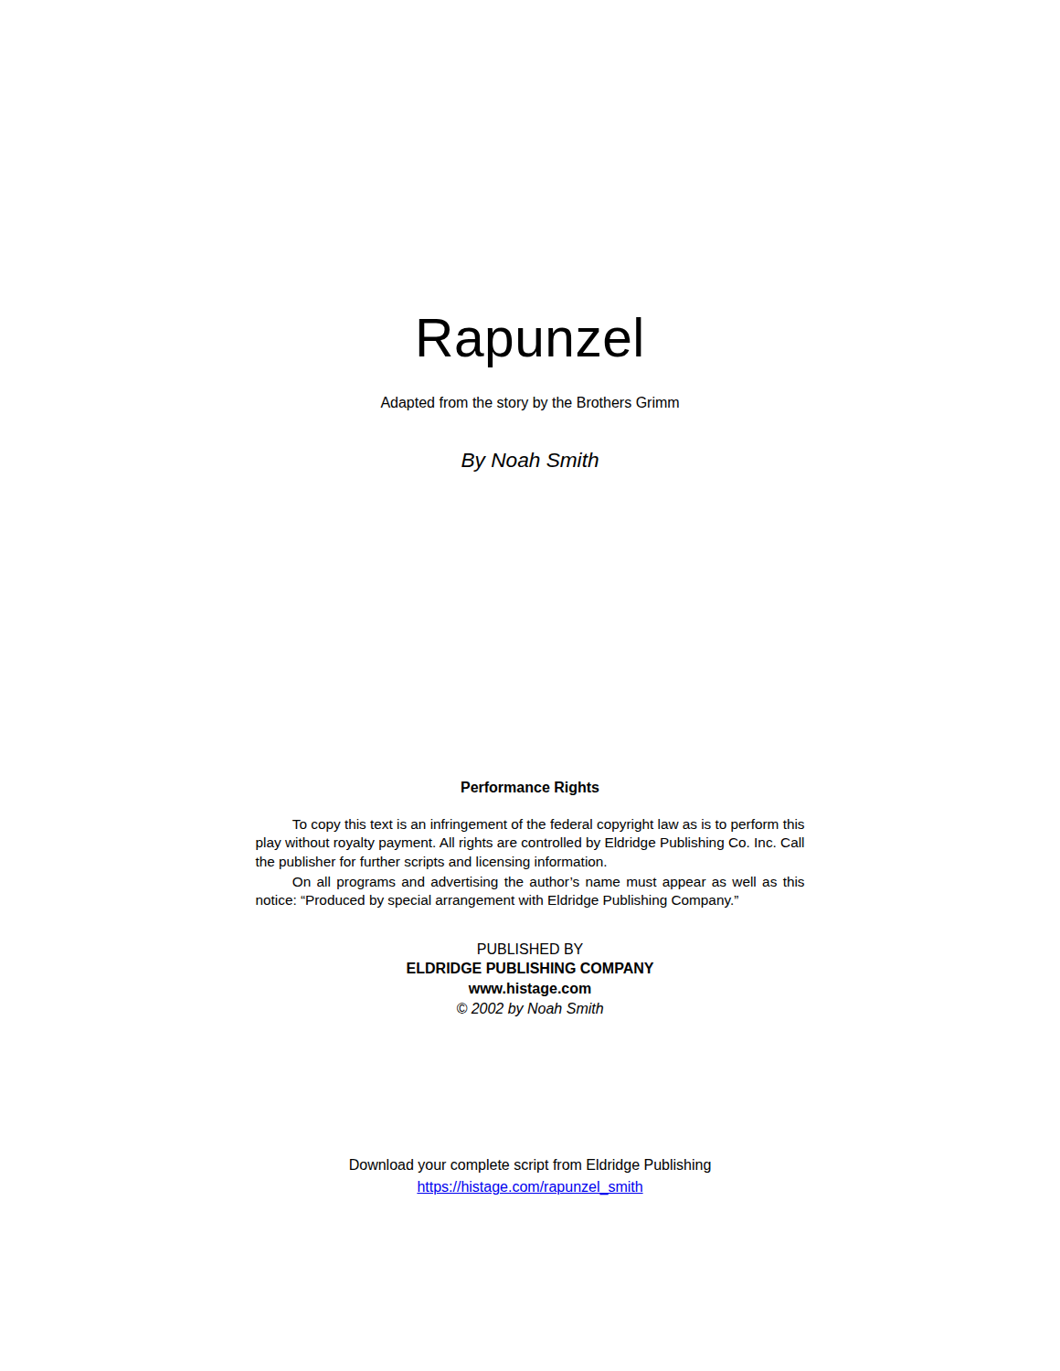Rapunzel
Adapted from the story by the Brothers Grimm
By Noah Smith
Performance Rights
To copy this text is an infringement of the federal copyright law as is to perform this play without royalty payment. All rights are controlled by Eldridge Publishing Co. Inc. Call the publisher for further scripts and licensing information.
On all programs and advertising the author’s name must appear as well as this notice: “Produced by special arrangement with Eldridge Publishing Company.”
PUBLISHED BY
ELDRIDGE PUBLISHING COMPANY
www.histage.com
© 2002 by Noah Smith
Download your complete script from Eldridge Publishing
https://histage.com/rapunzel_smith